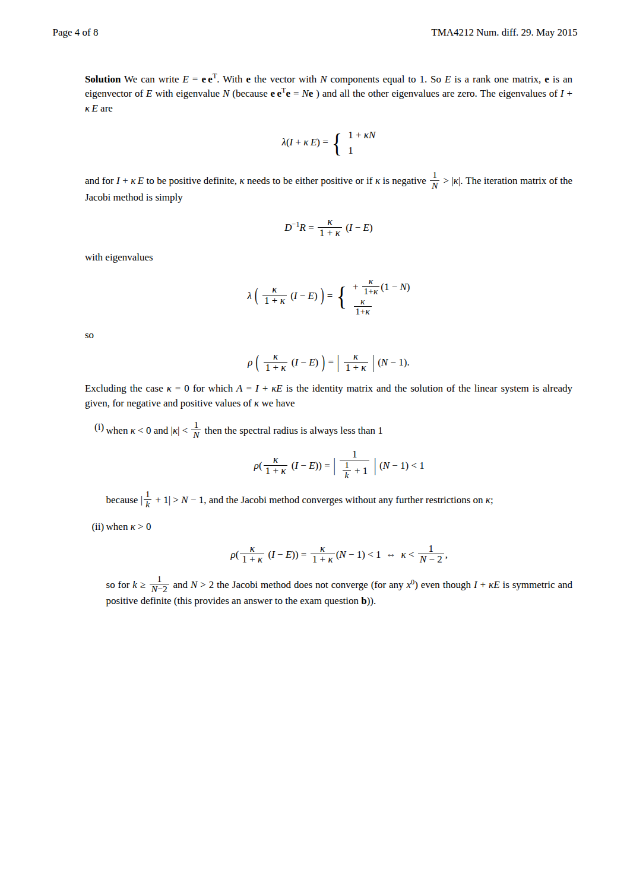Page 4 of 8 TMA4212 Num. diff. 29. May 2015
Solution We can write E = e eT. With e the vector with N components equal to 1. So E is a rank one matrix, e is an eigenvector of E with eigenvalue N (because e eTe = Ne ) and all the other eigenvalues are zero. The eigenvalues of I + κ E are
λ(I + κ E) = {
1 + κN
1
and for I + κ E to be positive definite, κ needs to be either positive or if κ is negative 1 N > |κ|. The iteration matrix of the Jacobi method is simply
D−1R = κ 1 + κ (I − E)
with eigenvalues
λ ( κ 1 + κ (I − E) ) = {
+ κ 1+κ(1 − N)
κ 1+κ
so
ρ ( κ 1 + κ (I − E) ) = | κ 1 + κ | (N − 1).
Excluding the case κ = 0 for which A = I + κE is the identity matrix and the solution of the linear system is already given, for negative and positive values of κ we have
when κ < 0 and |κ| < 1 N then the spectral radius is always less than 1
ρ(κ 1 + κ (I − E)) = | 11 k + 1 | (N − 1) < 1
because |1 k + 1| > N − 1, and the Jacobi method converges without any further restrictions on κ;
when κ > 0
ρ(κ 1 + κ (I − E)) = κ 1 + κ(N − 1) < 1 ⇔ κ < 1 N − 2,
so for k ≥ 1 N−2 and N > 2 the Jacobi method does not converge (for any x0) even though I + κE is symmetric and positive definite (this provides an answer to the exam question b)).